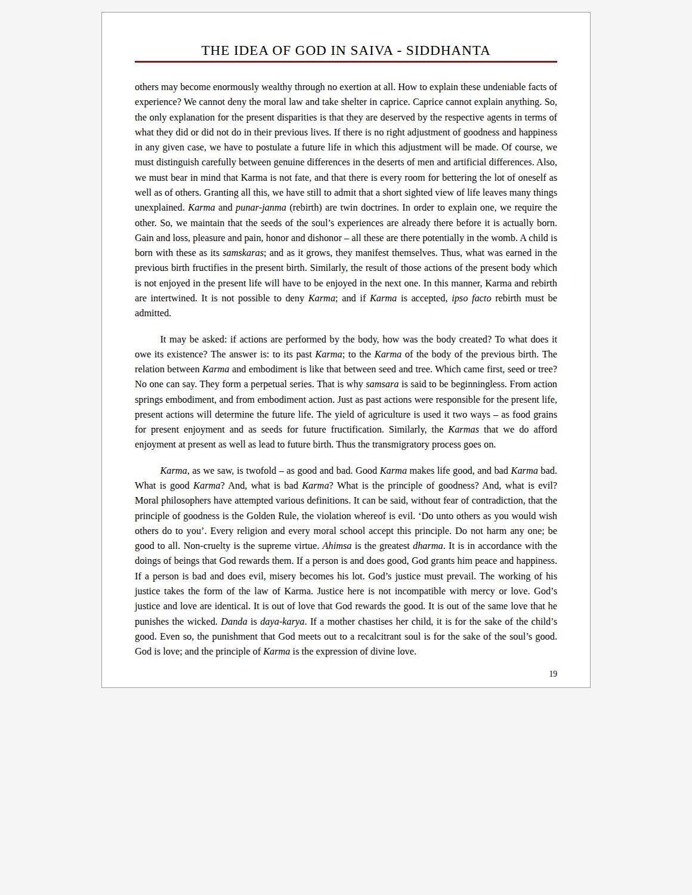THE IDEA OF GOD IN SAIVA - SIDDHANTA
others may become enormously wealthy through no exertion at all. How to explain these undeniable facts of experience? We cannot deny the moral law and take shelter in caprice. Caprice cannot explain anything. So, the only explanation for the present disparities is that they are deserved by the respective agents in terms of what they did or did not do in their previous lives. If there is no right adjustment of goodness and happiness in any given case, we have to postulate a future life in which this adjustment will be made. Of course, we must distinguish carefully between genuine differences in the deserts of men and artificial differences. Also, we must bear in mind that Karma is not fate, and that there is every room for bettering the lot of oneself as well as of others. Granting all this, we have still to admit that a short sighted view of life leaves many things unexplained. Karma and punar-janma (rebirth) are twin doctrines. In order to explain one, we require the other. So, we maintain that the seeds of the soul’s experiences are already there before it is actually born. Gain and loss, pleasure and pain, honor and dishonor – all these are there potentially in the womb. A child is born with these as its samskaras; and as it grows, they manifest themselves. Thus, what was earned in the previous birth fructifies in the present birth. Similarly, the result of those actions of the present body which is not enjoyed in the present life will have to be enjoyed in the next one. In this manner, Karma and rebirth are intertwined. It is not possible to deny Karma; and if Karma is accepted, ipso facto rebirth must be admitted.
It may be asked: if actions are performed by the body, how was the body created? To what does it owe its existence? The answer is: to its past Karma; to the Karma of the body of the previous birth. The relation between Karma and embodiment is like that between seed and tree. Which came first, seed or tree? No one can say. They form a perpetual series. That is why samsara is said to be beginningless. From action springs embodiment, and from embodiment action. Just as past actions were responsible for the present life, present actions will determine the future life. The yield of agriculture is used it two ways – as food grains for present enjoyment and as seeds for future fructification. Similarly, the Karmas that we do afford enjoyment at present as well as lead to future birth. Thus the transmigratory process goes on.
Karma, as we saw, is twofold – as good and bad. Good Karma makes life good, and bad Karma bad. What is good Karma? And, what is bad Karma? What is the principle of goodness? And, what is evil? Moral philosophers have attempted various definitions. It can be said, without fear of contradiction, that the principle of goodness is the Golden Rule, the violation whereof is evil. ‘Do unto others as you would wish others do to you’. Every religion and every moral school accept this principle. Do not harm any one; be good to all. Non-cruelty is the supreme virtue. Ahimsa is the greatest dharma. It is in accordance with the doings of beings that God rewards them. If a person is and does good, God grants him peace and happiness. If a person is bad and does evil, misery becomes his lot. God’s justice must prevail. The working of his justice takes the form of the law of Karma. Justice here is not incompatible with mercy or love. God’s justice and love are identical. It is out of love that God rewards the good. It is out of the same love that he punishes the wicked. Danda is daya-karya. If a mother chastises her child, it is for the sake of the child’s good. Even so, the punishment that God meets out to a recalcitrant soul is for the sake of the soul’s good. God is love; and the principle of Karma is the expression of divine love.
19